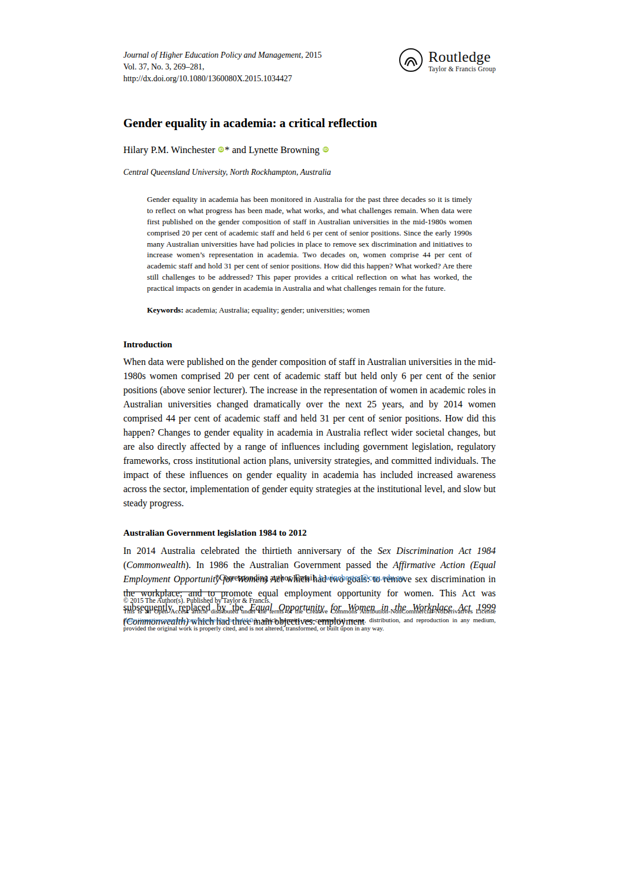Journal of Higher Education Policy and Management, 2015
Vol. 37, No. 3, 269–281, http://dx.doi.org/10.1080/1360080X.2015.1034427
Routledge
Taylor & Francis Group
Gender equality in academia: a critical reflection
Hilary P.M. Winchester * and Lynette Browning
Central Queensland University, North Rockhampton, Australia
Gender equality in academia has been monitored in Australia for the past three decades so it is timely to reflect on what progress has been made, what works, and what challenges remain. When data were first published on the gender composition of staff in Australian universities in the mid-1980s women comprised 20 per cent of academic staff and held 6 per cent of senior positions. Since the early 1990s many Australian universities have had policies in place to remove sex discrimination and initiatives to increase women’s representation in academia. Two decades on, women comprise 44 per cent of academic staff and hold 31 per cent of senior positions. How did this happen? What worked? Are there still challenges to be addressed? This paper provides a critical reflection on what has worked, the practical impacts on gender in academia in Australia and what challenges remain for the future.
Keywords: academia; Australia; equality; gender; universities; women
Introduction
When data were published on the gender composition of staff in Australian universities in the mid-1980s women comprised 20 per cent of academic staff but held only 6 per cent of the senior positions (above senior lecturer). The increase in the representation of women in academic roles in Australian universities changed dramatically over the next 25 years, and by 2014 women comprised 44 per cent of academic staff and held 31 per cent of senior positions. How did this happen? Changes to gender equality in academia in Australia reflect wider societal changes, but are also directly affected by a range of influences including government legislation, regulatory frameworks, cross institutional action plans, university strategies, and committed individuals. The impact of these influences on gender equality in academia has included increased awareness across the sector, implementation of gender equity strategies at the institutional level, and slow but steady progress.
Australian Government legislation 1984 to 2012
In 2014 Australia celebrated the thirtieth anniversary of the Sex Discrimination Act 1984 (Commonwealth). In 1986 the Australian Government passed the Affirmative Action (Equal Employment Opportunity for Women) Act which had two goals: to remove sex discrimination in the workplace; and to promote equal employment opportunity for women. This Act was subsequently replaced by the Equal Opportunity for Women in the Workplace Act 1999 (Commonwealth) which had three main objectives: employment
*Corresponding author. Email: h.winchester@cqu.edu.au
© 2015 The Author(s). Published by Taylor & Francis.
This is an Open Access article distributed under the terms of the Creative Commons Attribution-NonCommercial-NoDerivatives License (http://creativecommons.org/licenses/by-nc-nd/4.0/), which permits non-commercial re-use, distribution, and reproduction in any medium, provided the original work is properly cited, and is not altered, transformed, or built upon in any way.